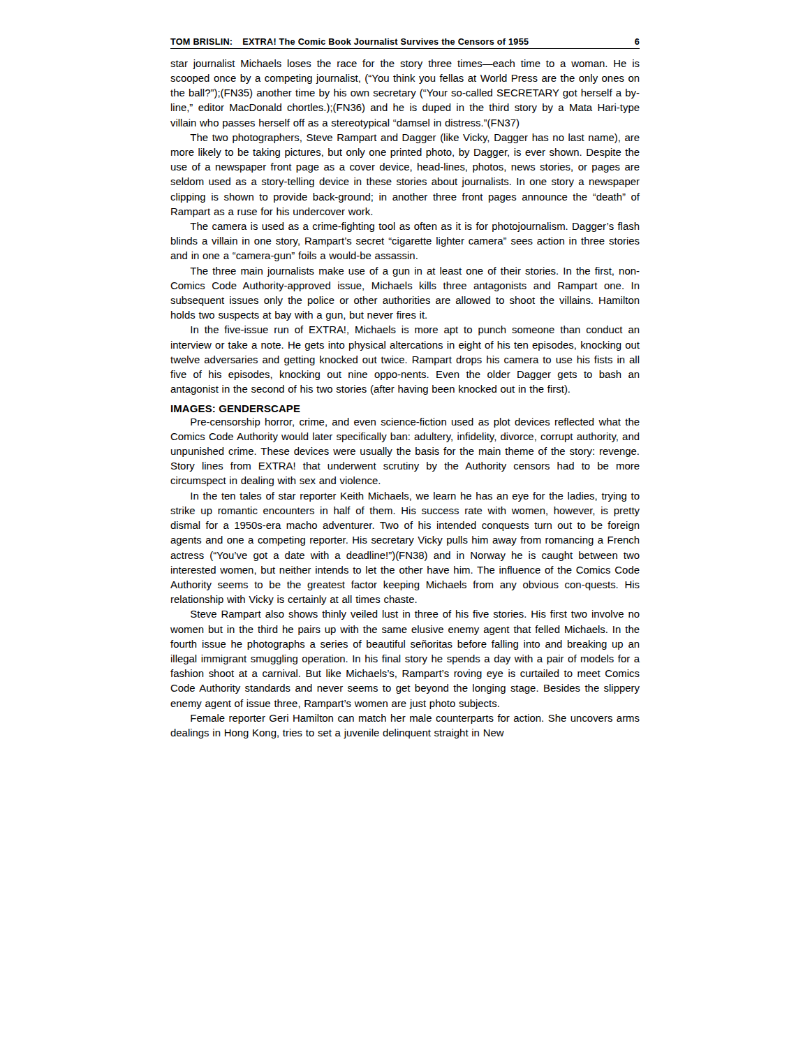TOM BRISLIN: EXTRA! The Comic Book Journalist Survives the Censors of 1955 6
star journalist Michaels loses the race for the story three times—each time to a woman. He is scooped once by a competing journalist, (“You think you fellas at World Press are the only ones on the ball?”);(FN35) another time by his own secretary (“Your so-called SECRETARY got herself a by-line,” editor MacDonald chortles.);(FN36) and he is duped in the third story by a Mata Hari-type villain who passes herself off as a stereotypical “damsel in distress.”(FN37)
The two photographers, Steve Rampart and Dagger (like Vicky, Dagger has no last name), are more likely to be taking pictures, but only one printed photo, by Dagger, is ever shown. Despite the use of a newspaper front page as a cover device, head-lines, photos, news stories, or pages are seldom used as a story-telling device in these stories about journalists. In one story a newspaper clipping is shown to provide back-ground; in another three front pages announce the “death” of Rampart as a ruse for his undercover work.
The camera is used as a crime-fighting tool as often as it is for photojournalism. Dagger’s flash blinds a villain in one story, Rampart’s secret “cigarette lighter camera” sees action in three stories and in one a “camera-gun” foils a would-be assassin.
The three main journalists make use of a gun in at least one of their stories. In the first, non-Comics Code Authority-approved issue, Michaels kills three antagonists and Rampart one. In subsequent issues only the police or other authorities are allowed to shoot the villains. Hamilton holds two suspects at bay with a gun, but never fires it.
In the five-issue run of EXTRA!, Michaels is more apt to punch someone than conduct an interview or take a note. He gets into physical altercations in eight of his ten episodes, knocking out twelve adversaries and getting knocked out twice. Rampart drops his camera to use his fists in all five of his episodes, knocking out nine oppo-nents. Even the older Dagger gets to bash an antagonist in the second of his two stories (after having been knocked out in the first).
Images: Genderscape
Pre-censorship horror, crime, and even science-fiction used as plot devices reflected what the Comics Code Authority would later specifically ban: adultery, infidelity, divorce, corrupt authority, and unpunished crime. These devices were usually the basis for the main theme of the story: revenge. Story lines from EXTRA! that underwent scrutiny by the Authority censors had to be more circumspect in dealing with sex and violence.
In the ten tales of star reporter Keith Michaels, we learn he has an eye for the ladies, trying to strike up romantic encounters in half of them. His success rate with women, however, is pretty dismal for a 1950s-era macho adventurer. Two of his intended conquests turn out to be foreign agents and one a competing reporter. His secretary Vicky pulls him away from romancing a French actress (“You’ve got a date with a deadline!”)(FN38) and in Norway he is caught between two interested women, but neither intends to let the other have him. The influence of the Comics Code Authority seems to be the greatest factor keeping Michaels from any obvious con-quests. His relationship with Vicky is certainly at all times chaste.
Steve Rampart also shows thinly veiled lust in three of his five stories. His first two involve no women but in the third he pairs up with the same elusive enemy agent that felled Michaels. In the fourth issue he photographs a series of beautiful señoritas before falling into and breaking up an illegal immigrant smuggling operation. In his final story he spends a day with a pair of models for a fashion shoot at a carnival. But like Michaels’s, Rampart’s roving eye is curtailed to meet Comics Code Authority standards and never seems to get beyond the longing stage. Besides the slippery enemy agent of issue three, Rampart’s women are just photo subjects.
Female reporter Geri Hamilton can match her male counterparts for action. She uncovers arms dealings in Hong Kong, tries to set a juvenile delinquent straight in New